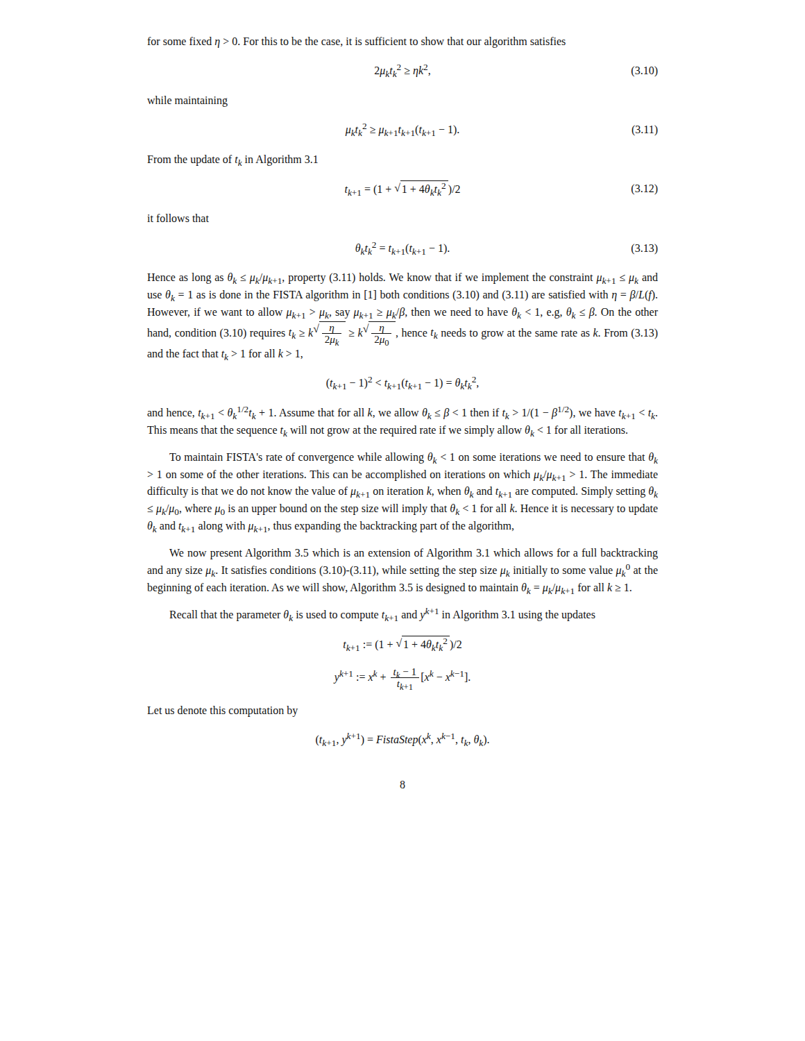for some fixed η > 0. For this to be the case, it is sufficient to show that our algorithm satisfies
2μk tk2 ≥ ηk2,
(3.10)
while maintaining
μk tk2 ≥ μk+1tk+1(tk+1 − 1).
(3.11)
From the update of tk in Algorithm 3.1
tk+1 = (1 + 1 + 4θk tk2)/2
(3.12)
it follows that
θk tk2 = tk+1(tk+1 − 1).
(3.13)
Hence as long as θk ≤ μk/μk+1, property (3.11) holds. We know that if we implement the constraint μk+1 ≤ μk and use θk = 1 as is done in the FISTA algorithm in [1] both conditions (3.10) and (3.11) are satisfied with η = β/L(f). However, if we want to allow μk+1 > μk, say μk+1 ≥ μk/β, then we need to have θk < 1, e.g, θk ≤ β. On the other hand, condition (3.10) requires tk ≥ kη 2μk ≥ kη 2μ0, hence tk needs to grow at the same rate as k. From (3.13) and the fact that tk > 1 for all k > 1,
(tk+1 − 1)2 < tk+1(tk+1 − 1) = θk tk2,
and hence, tk+1 < θk1/2tk + 1. Assume that for all k, we allow θk ≤ β < 1 then if tk > 1/(1 − β1/2), we have tk+1 < tk. This means that the sequence tk will not grow at the required rate if we simply allow θk < 1 for all iterations.
To maintain FISTA's rate of convergence while allowing θk < 1 on some iterations we need to ensure that θk > 1 on some of the other iterations. This can be accomplished on iterations on which μk/μk+1 > 1. The immediate difficulty is that we do not know the value of μk+1 on iteration k, when θk and tk+1 are computed. Simply setting θk ≤ μk/μ0, where μ0 is an upper bound on the step size will imply that θk < 1 for all k. Hence it is necessary to update θk and tk+1 along with μk+1, thus expanding the backtracking part of the algorithm,
We now present Algorithm 3.5 which is an extension of Algorithm 3.1 which allows for a full backtracking and any size μk. It satisfies conditions (3.10)-(3.11), while setting the step size μk initially to some value μk0 at the beginning of each iteration. As we will show, Algorithm 3.5 is designed to maintain θk = μk/μk+1 for all k ≥ 1.
Recall that the parameter θk is used to compute tk+1 and yk+1 in Algorithm 3.1 using the updates
tk+1 := (1 + 1 + 4θk tk2)/2
yk+1 := xk + tk − 1 tk+1[xk − xk−1].
Let us denote this computation by
(tk+1, yk+1) = FistaStep(xk, xk−1, tk, θk).
8